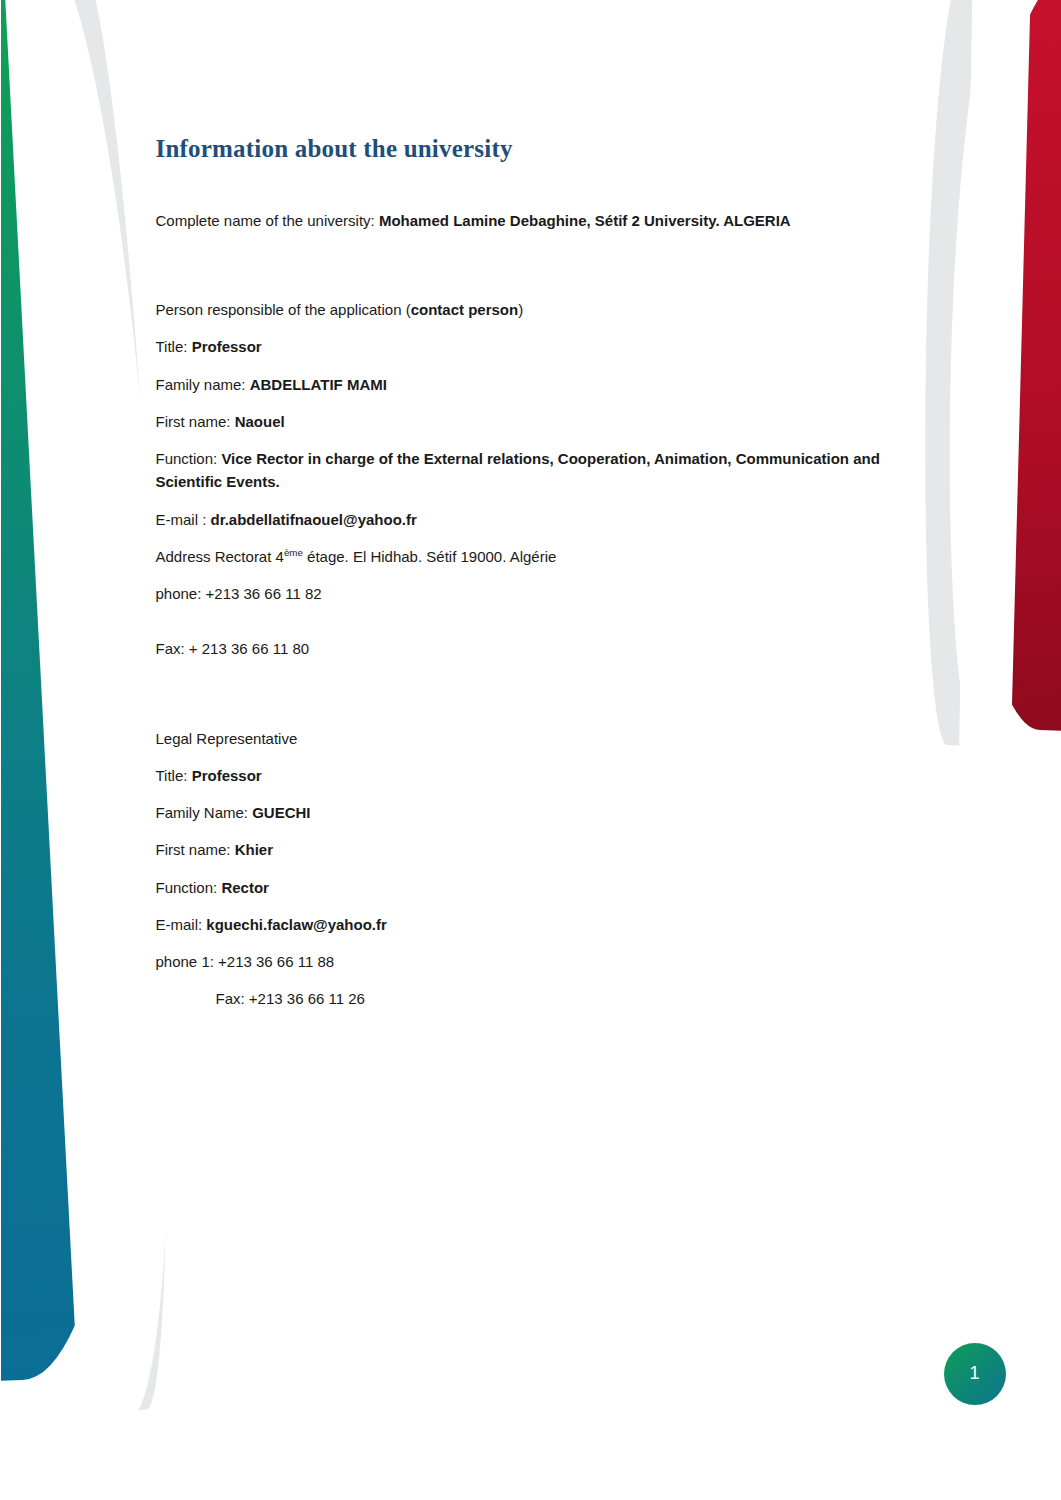Information about the university
Complete name of the university: Mohamed Lamine Debaghine, Sétif 2 University. ALGERIA
Person responsible of the application (contact person)
Title: Professor
Family name: ABDELLATIF MAMI
First name: Naouel
Function: Vice Rector in charge of the External relations, Cooperation, Animation, Communication and Scientific Events.
E-mail : dr.abdellatifnaouel@yahoo.fr
Address Rectorat 4ème étage. El Hidhab. Sétif 19000. Algérie
phone: +213 36 66 11 82
Fax: + 213 36 66 11 80
Legal Representative
Title: Professor
Family Name: GUECHI
First name: Khier
Function: Rector
E-mail: kguechi.faclaw@yahoo.fr
phone 1: +213 36 66 11 88
Fax: +213 36 66 11 26
1